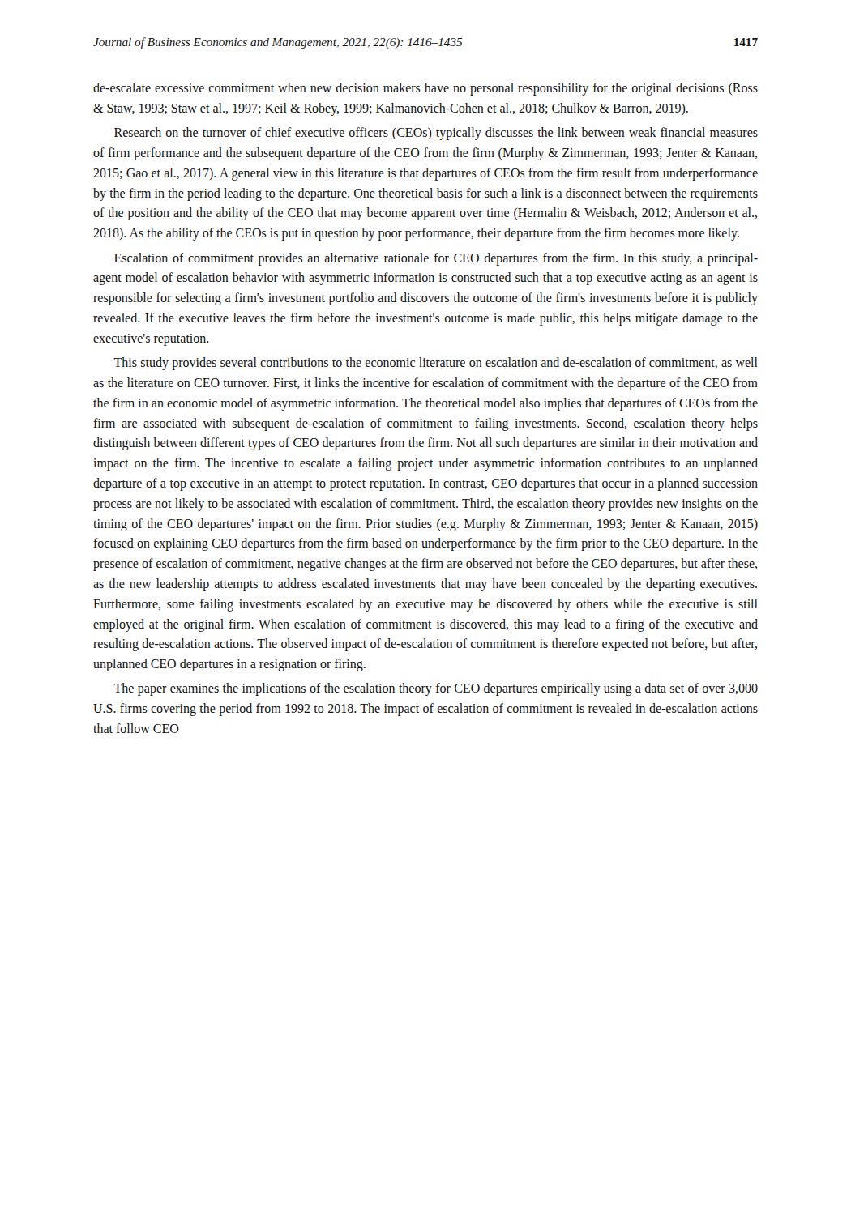Journal of Business Economics and Management, 2021, 22(6): 1416–1435 1417
de-escalate excessive commitment when new decision makers have no personal responsibility for the original decisions (Ross & Staw, 1993; Staw et al., 1997; Keil & Robey, 1999; Kalmanovich-Cohen et al., 2018; Chulkov & Barron, 2019).
Research on the turnover of chief executive officers (CEOs) typically discusses the link between weak financial measures of firm performance and the subsequent departure of the CEO from the firm (Murphy & Zimmerman, 1993; Jenter & Kanaan, 2015; Gao et al., 2017). A general view in this literature is that departures of CEOs from the firm result from underperformance by the firm in the period leading to the departure. One theoretical basis for such a link is a disconnect between the requirements of the position and the ability of the CEO that may become apparent over time (Hermalin & Weisbach, 2012; Anderson et al., 2018). As the ability of the CEOs is put in question by poor performance, their departure from the firm becomes more likely.
Escalation of commitment provides an alternative rationale for CEO departures from the firm. In this study, a principal-agent model of escalation behavior with asymmetric information is constructed such that a top executive acting as an agent is responsible for selecting a firm's investment portfolio and discovers the outcome of the firm's investments before it is publicly revealed. If the executive leaves the firm before the investment's outcome is made public, this helps mitigate damage to the executive's reputation.
This study provides several contributions to the economic literature on escalation and de-escalation of commitment, as well as the literature on CEO turnover. First, it links the incentive for escalation of commitment with the departure of the CEO from the firm in an economic model of asymmetric information. The theoretical model also implies that departures of CEOs from the firm are associated with subsequent de-escalation of commitment to failing investments. Second, escalation theory helps distinguish between different types of CEO departures from the firm. Not all such departures are similar in their motivation and impact on the firm. The incentive to escalate a failing project under asymmetric information contributes to an unplanned departure of a top executive in an attempt to protect reputation. In contrast, CEO departures that occur in a planned succession process are not likely to be associated with escalation of commitment. Third, the escalation theory provides new insights on the timing of the CEO departures' impact on the firm. Prior studies (e.g. Murphy & Zimmerman, 1993; Jenter & Kanaan, 2015) focused on explaining CEO departures from the firm based on underperformance by the firm prior to the CEO departure. In the presence of escalation of commitment, negative changes at the firm are observed not before the CEO departures, but after these, as the new leadership attempts to address escalated investments that may have been concealed by the departing executives. Furthermore, some failing investments escalated by an executive may be discovered by others while the executive is still employed at the original firm. When escalation of commitment is discovered, this may lead to a firing of the executive and resulting de-escalation actions. The observed impact of de-escalation of commitment is therefore expected not before, but after, unplanned CEO departures in a resignation or firing.
The paper examines the implications of the escalation theory for CEO departures empirically using a data set of over 3,000 U.S. firms covering the period from 1992 to 2018. The impact of escalation of commitment is revealed in de-escalation actions that follow CEO